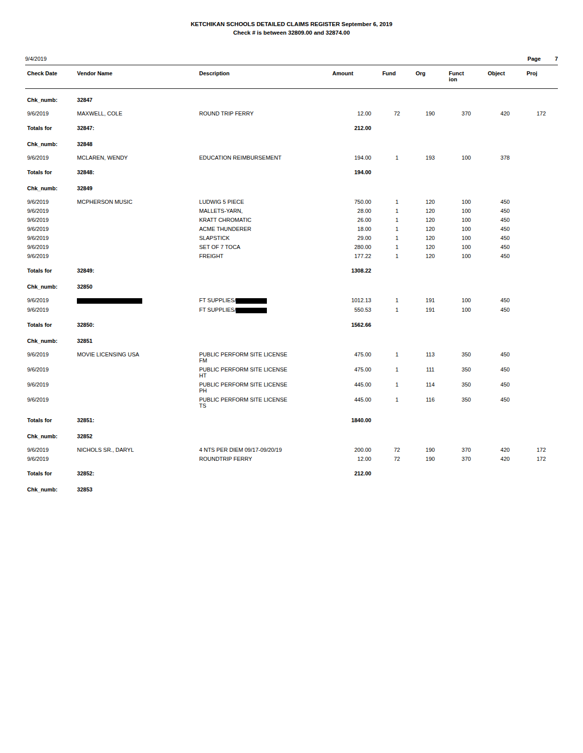KETCHIKAN SCHOOLS DETAILED CLAIMS REGISTER September 6, 2019
Check # is between 32809.00 and 32874.00
9/4/2019 Page 7
| Check Date | Vendor Name | Description | Amount | Fund | Org | Funct ion | Object | Proj |
| --- | --- | --- | --- | --- | --- | --- | --- | --- |
| Chk_numb: | 32847 | |
| 9/6/2019 | MAXWELL, COLE | ROUND TRIP FERRY | 12.00 | 72 | 190 | 370 | 420 | 172 |
| Totals for | 32847: | | 212.00 | |
| Chk_numb: | 32848 | |
| 9/6/2019 | MCLAREN, WENDY | EDUCATION REIMBURSEMENT | 194.00 | 1 | 193 | 100 | 378 | |
| Totals for | 32848: | | 194.00 | |
| Chk_numb: | 32849 | |
| 9/6/2019 | MCPHERSON MUSIC | LUDWIG 5 PIECE | 750.00 | 1 | 120 | 100 | 450 | |
| 9/6/2019 | | MALLETS-YARN, | 28.00 | 1 | 120 | 100 | 450 | |
| 9/6/2019 | | KRATT CHROMATIC | 26.00 | 1 | 120 | 100 | 450 | |
| 9/6/2019 | | ACME THUNDERER | 18.00 | 1 | 120 | 100 | 450 | |
| 9/6/2019 | | SLAPSTICK | 29.00 | 1 | 120 | 100 | 450 | |
| 9/6/2019 | | SET OF 7 TOCA | 280.00 | 1 | 120 | 100 | 450 | |
| 9/6/2019 | | FREIGHT | 177.22 | 1 | 120 | 100 | 450 | |
| Totals for | 32849: | | 1308.22 | |
| Chk_numb: | 32850 | |
| 9/6/2019 | | FT SUPPLIES/ | 1012.13 | 1 | 191 | 100 | 450 | |
| 9/6/2019 | | FT SUPPLIES/ | 550.53 | 1 | 191 | 100 | 450 | |
| Totals for | 32850: | | 1562.66 | |
| Chk_numb: | 32851 | |
| 9/6/2019 | MOVIE LICENSING USA | PUBLIC PERFORM SITE LICENSE FM | 475.00 | 1 | 113 | 350 | 450 | |
| 9/6/2019 | | PUBLIC PERFORM SITE LICENSE HT | 475.00 | 1 | 111 | 350 | 450 | |
| 9/6/2019 | | PUBLIC PERFORM SITE LICENSE PH | 445.00 | 1 | 114 | 350 | 450 | |
| 9/6/2019 | | PUBLIC PERFORM SITE LICENSE TS | 445.00 | 1 | 116 | 350 | 450 | |
| Totals for | 32851: | | 1840.00 | |
| Chk_numb: | 32852 | |
| 9/6/2019 | NICHOLS SR., DARYL | 4 NTS PER DIEM 09/17-09/20/19 | 200.00 | 72 | 190 | 370 | 420 | 172 |
| 9/6/2019 | | ROUNDTRIP FERRY | 12.00 | 72 | 190 | 370 | 420 | 172 |
| Totals for | 32852: | | 212.00 | |
| Chk_numb: | 32853 | |